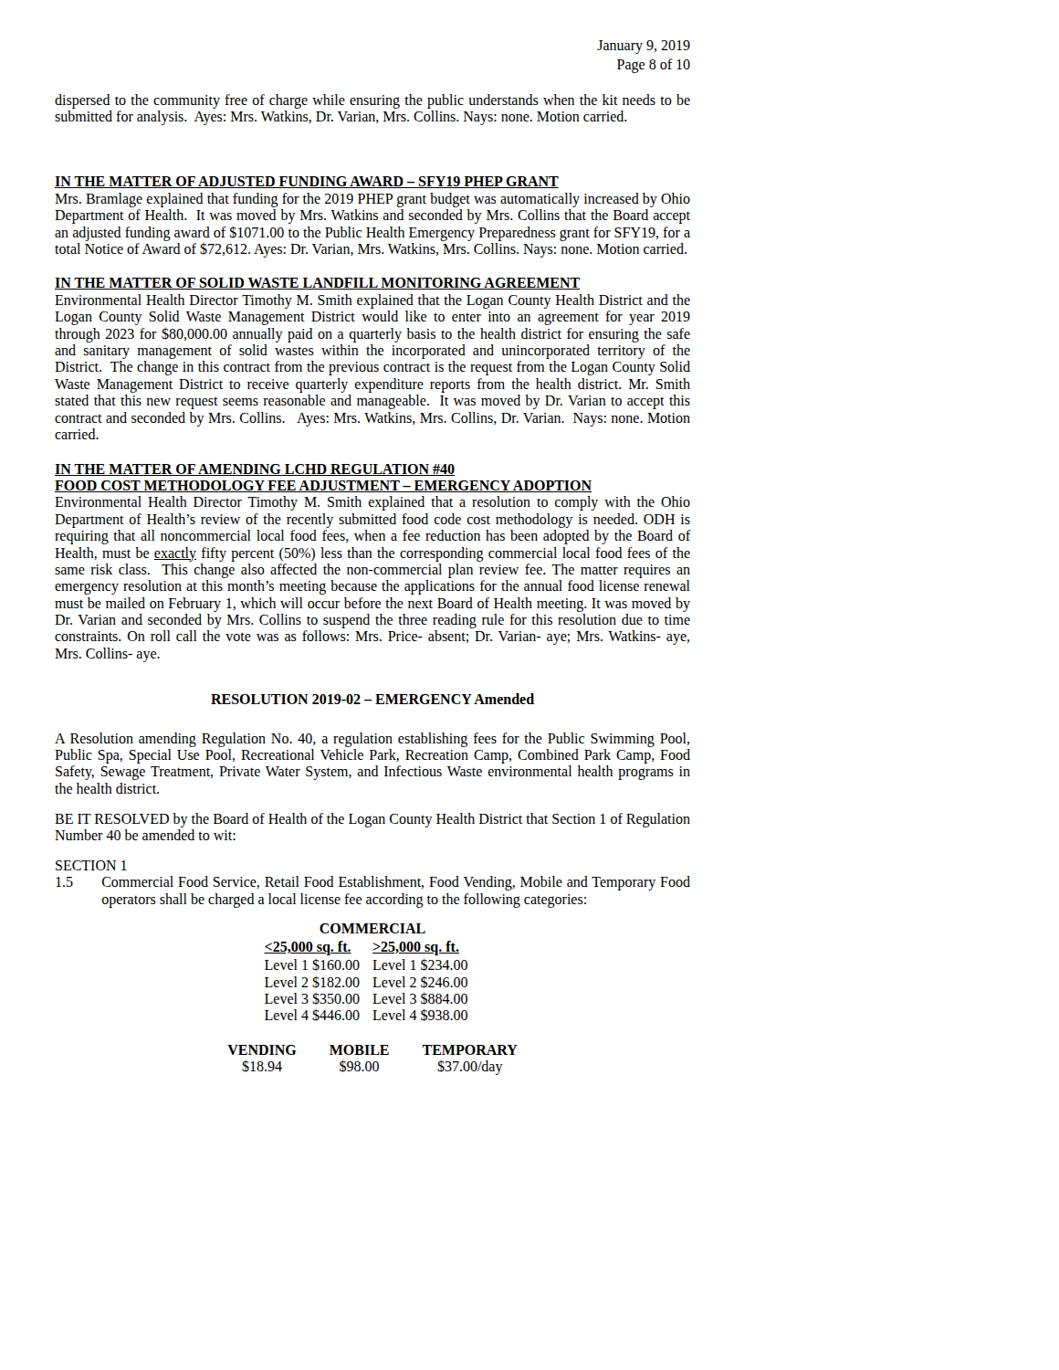January 9, 2019
Page 8 of 10
dispersed to the community free of charge while ensuring the public understands when the kit needs to be submitted for analysis. Ayes: Mrs. Watkins, Dr. Varian, Mrs. Collins. Nays: none. Motion carried.
IN THE MATTER OF ADJUSTED FUNDING AWARD – SFY19 PHEP GRANT
Mrs. Bramlage explained that funding for the 2019 PHEP grant budget was automatically increased by Ohio Department of Health. It was moved by Mrs. Watkins and seconded by Mrs. Collins that the Board accept an adjusted funding award of $1071.00 to the Public Health Emergency Preparedness grant for SFY19, for a total Notice of Award of $72,612. Ayes: Dr. Varian, Mrs. Watkins, Mrs. Collins. Nays: none. Motion carried.
IN THE MATTER OF SOLID WASTE LANDFILL MONITORING AGREEMENT
Environmental Health Director Timothy M. Smith explained that the Logan County Health District and the Logan County Solid Waste Management District would like to enter into an agreement for year 2019 through 2023 for $80,000.00 annually paid on a quarterly basis to the health district for ensuring the safe and sanitary management of solid wastes within the incorporated and unincorporated territory of the District. The change in this contract from the previous contract is the request from the Logan County Solid Waste Management District to receive quarterly expenditure reports from the health district. Mr. Smith stated that this new request seems reasonable and manageable. It was moved by Dr. Varian to accept this contract and seconded by Mrs. Collins. Ayes: Mrs. Watkins, Mrs. Collins, Dr. Varian. Nays: none. Motion carried.
IN THE MATTER OF AMENDING LCHD REGULATION #40
FOOD COST METHODOLOGY FEE ADJUSTMENT – EMERGENCY ADOPTION
Environmental Health Director Timothy M. Smith explained that a resolution to comply with the Ohio Department of Health’s review of the recently submitted food code cost methodology is needed. ODH is requiring that all noncommercial local food fees, when a fee reduction has been adopted by the Board of Health, must be exactly fifty percent (50%) less than the corresponding commercial local food fees of the same risk class. This change also affected the non-commercial plan review fee. The matter requires an emergency resolution at this month’s meeting because the applications for the annual food license renewal must be mailed on February 1, which will occur before the next Board of Health meeting. It was moved by Dr. Varian and seconded by Mrs. Collins to suspend the three reading rule for this resolution due to time constraints. On roll call the vote was as follows: Mrs. Price- absent; Dr. Varian- aye; Mrs. Watkins- aye, Mrs. Collins- aye.
RESOLUTION 2019-02 – EMERGENCY Amended
A Resolution amending Regulation No. 40, a regulation establishing fees for the Public Swimming Pool, Public Spa, Special Use Pool, Recreational Vehicle Park, Recreation Camp, Combined Park Camp, Food Safety, Sewage Treatment, Private Water System, and Infectious Waste environmental health programs in the health district.
BE IT RESOLVED by the Board of Health of the Logan County Health District that Section 1 of Regulation Number 40 be amended to wit:
SECTION 1
1.5
Commercial Food Service, Retail Food Establishment, Food Vending, Mobile and Temporary Food operators shall be charged a local license fee according to the following categories:
COMMERCIAL
| <25,000 sq. ft. | >25,000 sq. ft. |
| --- | --- |
| Level 1 $160.00 | Level 1 $234.00 |
| Level 2 $182.00 | Level 2 $246.00 |
| Level 3 $350.00 | Level 3 $884.00 |
| Level 4 $446.00 | Level 4 $938.00 |
| VENDING | MOBILE | TEMPORARY |
| --- | --- | --- |
| $18.94 | $98.00 | $37.00/day |